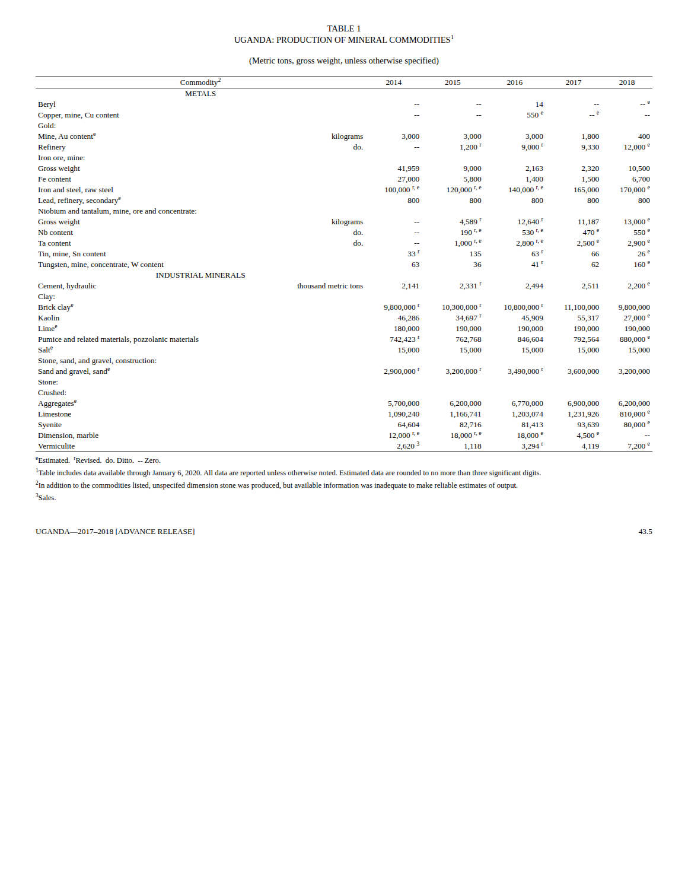TABLE 1
UGANDA: PRODUCTION OF MINERAL COMMODITIES1
(Metric tons, gross weight, unless otherwise specified)
| Commodity 2 | 2014 | 2015 | 2016 | 2017 | 2018 |
| --- | --- | --- | --- | --- | --- |
| METALS | | | | | |
| Beryl | | -- | -- | 14 | -- | -- e |
| Copper, mine, Cu content | | -- | -- | 550 e | -- e | -- |
| Gold: | | | | | | |
| Mine, Au content e | kilograms | 3,000 | 3,000 | 3,000 | 1,800 | 400 |
| Refinery | do. | -- | 1,200 r | 9,000 r | 9,330 | 12,000 e |
| Iron ore, mine: | | | | | | |
| Gross weight | | 41,959 | 9,000 | 2,163 | 2,320 | 10,500 |
| Fe content | | 27,000 | 5,800 | 1,400 | 1,500 | 6,700 |
| Iron and steel, raw steel | | 100,000 r, e | 120,000 r, e | 140,000 r, e | 165,000 | 170,000 e |
| Lead, refinery, secondary e | | 800 | 800 | 800 | 800 | 800 |
| Niobium and tantalum, mine, ore and concentrate: | | | | | | |
| Gross weight | kilograms | -- | 4,589 r | 12,640 r | 11,187 | 13,000 e |
| Nb content | do. | -- | 190 r, e | 530 r, e | 470 e | 550 e |
| Ta content | do. | -- | 1,000 r, e | 2,800 r, e | 2,500 e | 2,900 e |
| Tin, mine, Sn content | | 33 r | 135 | 63 r | 66 | 26 e |
| Tungsten, mine, concentrate, W content | | 63 | 36 | 41 r | 62 | 160 e |
| INDUSTRIAL MINERALS | | | | | |
| Cement, hydraulic | thousand metric tons | 2,141 | 2,331 r | 2,494 | 2,511 | 2,200 e |
| Clay: | | | | | | |
| Brick clay e | | 9,800,000 r | 10,300,000 r | 10,800,000 r | 11,100,000 | 9,800,000 |
| Kaolin | | 46,286 | 34,697 r | 45,909 | 55,317 | 27,000 e |
| Lime e | | 180,000 | 190,000 | 190,000 | 190,000 | 190,000 |
| Pumice and related materials, pozzolanic materials | | 742,423 r | 762,768 | 846,604 | 792,564 | 880,000 e |
| Salt e | | 15,000 | 15,000 | 15,000 | 15,000 | 15,000 |
| Stone, sand, and gravel, construction: | | | | | | |
| Sand and gravel, sand e | | 2,900,000 r | 3,200,000 r | 3,490,000 r | 3,600,000 | 3,200,000 |
| Stone: | | | | | | |
| Crushed: | | | | | | |
| Aggregates e | | 5,700,000 | 6,200,000 | 6,770,000 | 6,900,000 | 6,200,000 |
| Limestone | | 1,090,240 | 1,166,741 | 1,203,074 | 1,231,926 | 810,000 e |
| Syenite | | 64,604 | 82,716 | 81,413 | 93,639 | 80,000 e |
| Dimension, marble | | 12,000 r, e | 18,000 r, e | 18,000 e | 4,500 e | -- |
| Vermiculite | | 2,620 3 | 1,118 | 3,294 r | 4,119 | 7,200 e |
eEstimated. rRevised. do. Ditto. -- Zero.
1Table includes data available through January 6, 2020. All data are reported unless otherwise noted. Estimated data are rounded to no more than three significant digits.
2In addition to the commodities listed, unspecifed dimension stone was produced, but available information was inadequate to make reliable estimates of output.
3Sales.
UGANDA—2017–2018 [ADVANCE RELEASE] 43.5